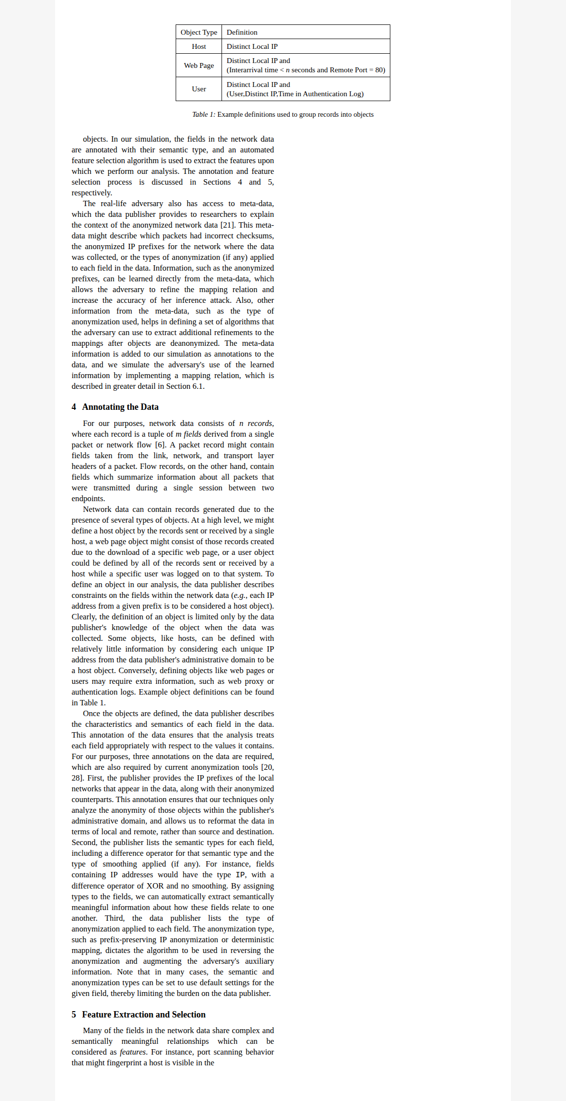| Object Type | Definition |
| Host | Distinct Local IP |
| Web Page | Distinct Local IP and (Interarrival time < n seconds and Remote Port = 80) |
| User | Distinct Local IP and (User,Distinct IP,Time in Authentication Log) |
Table 1: Example definitions used to group records into objects
objects. In our simulation, the fields in the network data are annotated with their semantic type, and an automated feature selection algorithm is used to extract the features upon which we perform our analysis. The annotation and feature selection process is discussed in Sections 4 and 5, respectively.
The real-life adversary also has access to meta-data, which the data publisher provides to researchers to explain the context of the anonymized network data [21]. This meta-data might describe which packets had incorrect checksums, the anonymized IP prefixes for the network where the data was collected, or the types of anonymization (if any) applied to each field in the data. Information, such as the anonymized prefixes, can be learned directly from the meta-data, which allows the adversary to refine the mapping relation and increase the accuracy of her inference attack. Also, other information from the meta-data, such as the type of anonymization used, helps in defining a set of algorithms that the adversary can use to extract additional refinements to the mappings after objects are deanonymized. The meta-data information is added to our simulation as annotations to the data, and we simulate the adversary's use of the learned information by implementing a mapping relation, which is described in greater detail in Section 6.1.
4 Annotating the Data
For our purposes, network data consists of n records, where each record is a tuple of m fields derived from a single packet or network flow [6]. A packet record might contain fields taken from the link, network, and transport layer headers of a packet. Flow records, on the other hand, contain fields which summarize information about all packets that were transmitted during a single session between two endpoints.
Network data can contain records generated due to the presence of several types of objects. At a high level, we might define a host object by the records sent or received by a single host, a web page object might consist of those records created due to the download of a specific web page, or a user object could be defined by all of the records sent or received by a host while a specific user was logged on to that system. To define an object in our analysis, the data publisher describes constraints on the fields within the network data (e.g., each IP address from a given prefix is to be considered a host object). Clearly, the definition of an object is limited only by the data publisher's knowledge of the object when the data was collected. Some objects, like hosts, can be defined with relatively little information by considering each unique IP address from the data publisher's administrative domain to be a host object. Conversely, defining objects like web pages or users may require extra information, such as web proxy or authentication logs. Example object definitions can be found in Table 1.
Once the objects are defined, the data publisher describes the characteristics and semantics of each field in the data. This annotation of the data ensures that the analysis treats each field appropriately with respect to the values it contains. For our purposes, three annotations on the data are required, which are also required by current anonymization tools [20, 28]. First, the publisher provides the IP prefixes of the local networks that appear in the data, along with their anonymized counterparts. This annotation ensures that our techniques only analyze the anonymity of those objects within the publisher's administrative domain, and allows us to reformat the data in terms of local and remote, rather than source and destination. Second, the publisher lists the semantic types for each field, including a difference operator for that semantic type and the type of smoothing applied (if any). For instance, fields containing IP addresses would have the type IP, with a difference operator of XOR and no smoothing. By assigning types to the fields, we can automatically extract semantically meaningful information about how these fields relate to one another. Third, the data publisher lists the type of anonymization applied to each field. The anonymization type, such as prefix-preserving IP anonymization or deterministic mapping, dictates the algorithm to be used in reversing the anonymization and augmenting the adversary's auxiliary information. Note that in many cases, the semantic and anonymization types can be set to use default settings for the given field, thereby limiting the burden on the data publisher.
5 Feature Extraction and Selection
Many of the fields in the network data share complex and semantically meaningful relationships which can be considered as features. For instance, port scanning behavior that might fingerprint a host is visible in the